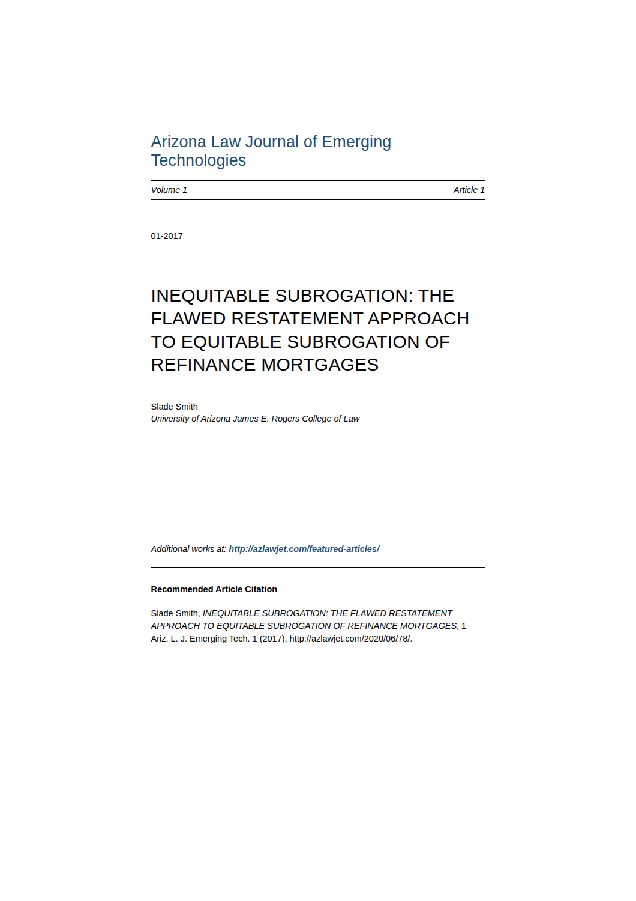Arizona Law Journal of Emerging Technologies
Volume 1 Article 1
01-2017
INEQUITABLE SUBROGATION: THE FLAWED RESTATEMENT APPROACH TO EQUITABLE SUBROGATION OF REFINANCE MORTGAGES
Slade Smith
University of Arizona James E. Rogers College of Law
Additional works at: http://azlawjet.com/featured-articles/
Recommended Article Citation
Slade Smith, INEQUITABLE SUBROGATION: THE FLAWED RESTATEMENT APPROACH TO EQUITABLE SUBROGATION OF REFINANCE MORTGAGES, 1 Ariz. L. J. Emerging Tech. 1 (2017), http://azlawjet.com/2020/06/78/.